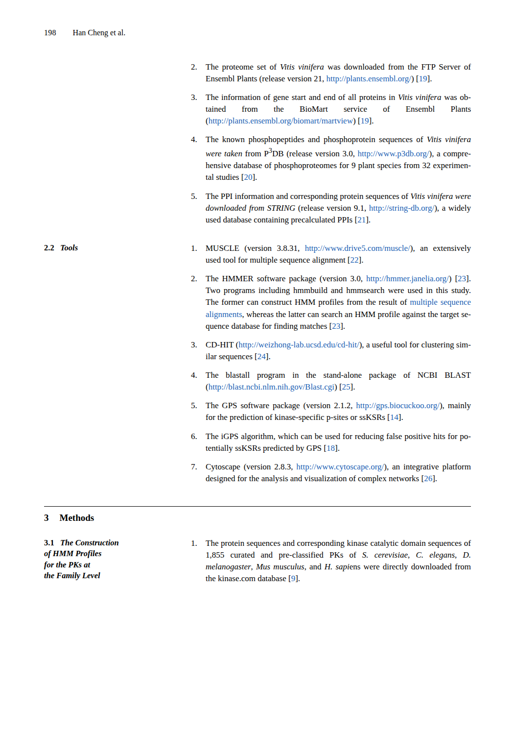198 Han Cheng et al.
The proteome set of Vitis vinifera was downloaded from the FTP Server of Ensembl Plants (release version 21, http://plants.ensembl.org/) [19].
The information of gene start and end of all proteins in Vitis vinifera was obtained from the BioMart service of Ensembl Plants (http://plants.ensembl.org/biomart/martview) [19].
The known phosphopeptides and phosphoprotein sequences of Vitis vinifera were taken from P3DB (release version 3.0, http://www.p3db.org/), a comprehensive database of phosphoproteomes for 9 plant species from 32 experimental studies [20].
The PPI information and corresponding protein sequences of Vitis vinifera were downloaded from STRING (release version 9.1, http://string-db.org/), a widely used database containing precalculated PPIs [21].
2.2 Tools
MUSCLE (version 3.8.31, http://www.drive5.com/muscle/), an extensively used tool for multiple sequence alignment [22].
The HMMER software package (version 3.0, http://hmmer.janelia.org/) [23]. Two programs including hmmbuild and hmmsearch were used in this study. The former can construct HMM profiles from the result of multiple sequence alignments, whereas the latter can search an HMM profile against the target sequence database for finding matches [23].
CD-HIT (http://weizhong-lab.ucsd.edu/cd-hit/), a useful tool for clustering similar sequences [24].
The blastall program in the stand-alone package of NCBI BLAST (http://blast.ncbi.nlm.nih.gov/Blast.cgi) [25].
The GPS software package (version 2.1.2, http://gps.biocuckoo.org/), mainly for the prediction of kinase-specific p-sites or ssKSRs [14].
The iGPS algorithm, which can be used for reducing false positive hits for potentially ssKSRs predicted by GPS [18].
Cytoscape (version 2.8.3, http://www.cytoscape.org/), an integrative platform designed for the analysis and visualization of complex networks [26].
3 Methods
3.1 The Construction
of HMM Profiles
for the PKs at
the Family Level
The protein sequences and corresponding kinase catalytic domain sequences of 1,855 curated and pre-classified PKs of S. cerevisiae, C. elegans, D. melanogaster, Mus musculus, and H. sapiens were directly downloaded from the kinase.com database [9].